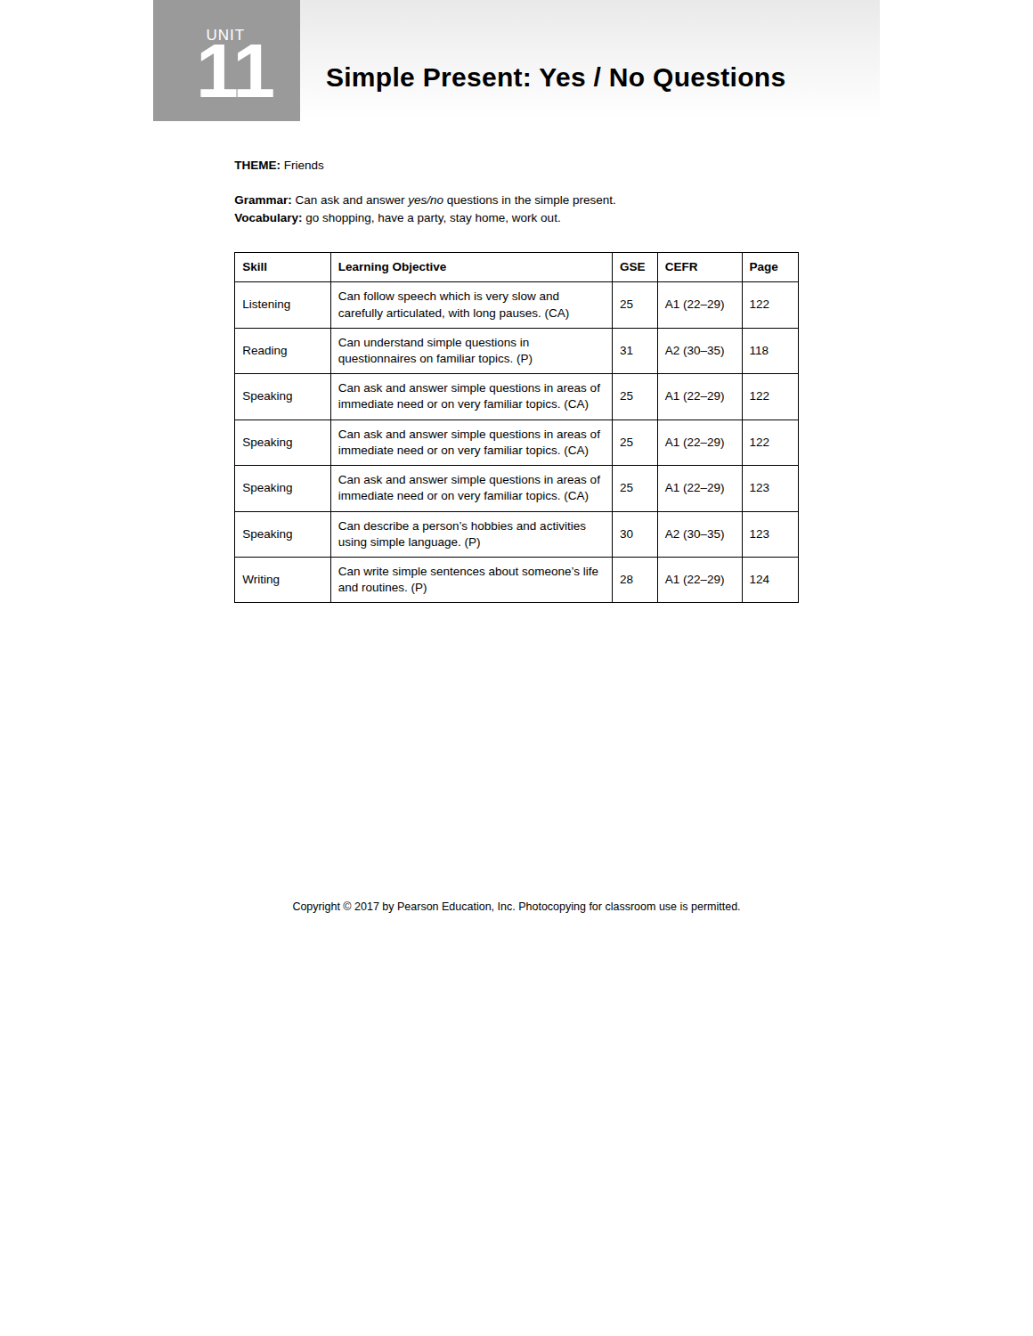UNIT
11
Simple Present: Yes / No Questions
THEME: Friends
Grammar: Can ask and answer yes/no questions in the simple present.
Vocabulary: go shopping, have a party, stay home, work out.
| Skill | Learning Objective | GSE | CEFR | Page |
| --- | --- | --- | --- | --- |
| Listening | Can follow speech which is very slow and carefully articulated, with long pauses. (CA) | 25 | A1 (22–29) | 122 |
| Reading | Can understand simple questions in questionnaires on familiar topics. (P) | 31 | A2 (30–35) | 118 |
| Speaking | Can ask and answer simple questions in areas of immediate need or on very familiar topics. (CA) | 25 | A1 (22–29) | 122 |
| Speaking | Can ask and answer simple questions in areas of immediate need or on very familiar topics. (CA) | 25 | A1 (22–29) | 122 |
| Speaking | Can ask and answer simple questions in areas of immediate need or on very familiar topics. (CA) | 25 | A1 (22–29) | 123 |
| Speaking | Can describe a person’s hobbies and activities using simple language. (P) | 30 | A2 (30–35) | 123 |
| Writing | Can write simple sentences about someone’s life and routines. (P) | 28 | A1 (22–29) | 124 |
Copyright © 2017 by Pearson Education, Inc. Photocopying for classroom use is permitted.